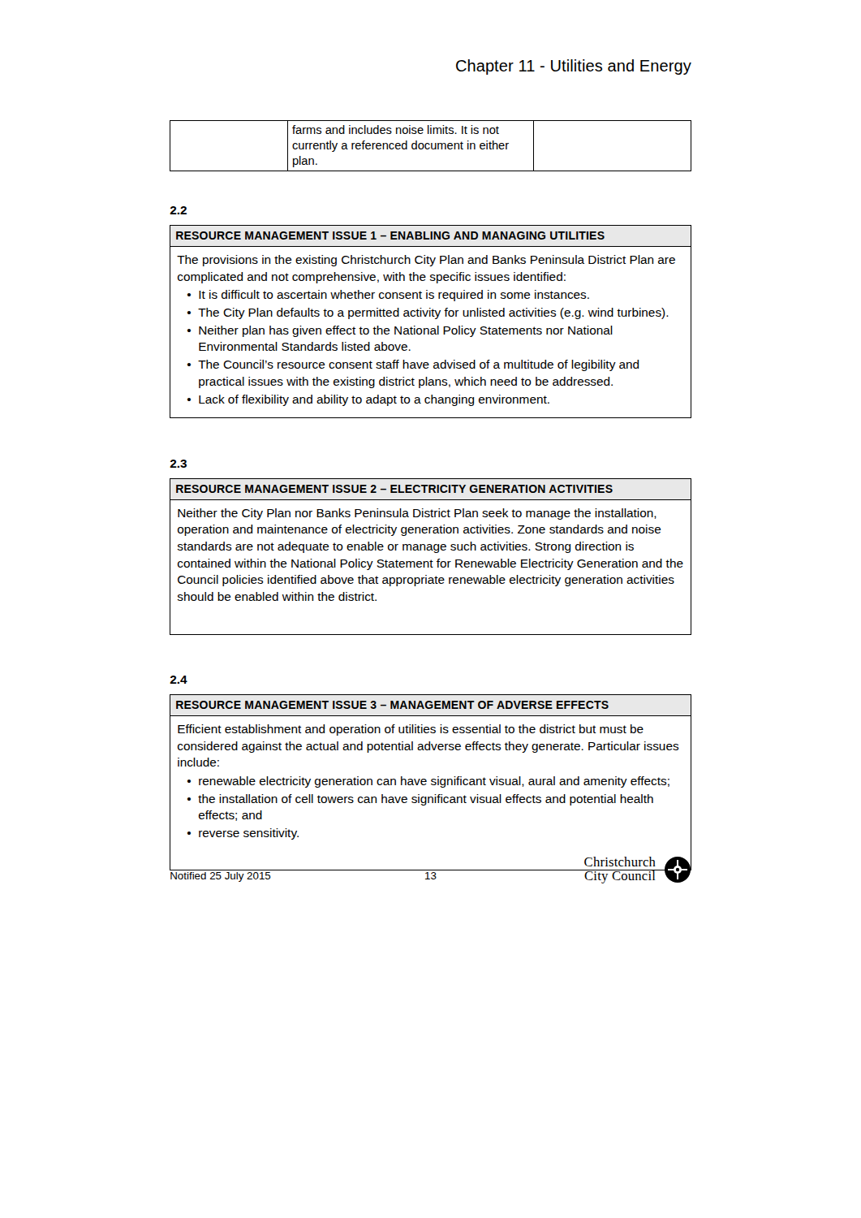Chapter 11 - Utilities and Energy
| | farms and includes noise limits. It is not currently a referenced document in either plan. | |
2.2
RESOURCE MANAGEMENT ISSUE 1 – ENABLING AND MANAGING UTILITIES
The provisions in the existing Christchurch City Plan and Banks Peninsula District Plan are complicated and not comprehensive, with the specific issues identified:
It is difficult to ascertain whether consent is required in some instances.
The City Plan defaults to a permitted activity for unlisted activities (e.g. wind turbines).
Neither plan has given effect to the National Policy Statements nor National Environmental Standards listed above.
The Council’s resource consent staff have advised of a multitude of legibility and practical issues with the existing district plans, which need to be addressed.
Lack of flexibility and ability to adapt to a changing environment.
2.3
RESOURCE MANAGEMENT ISSUE 2 – ELECTRICITY GENERATION ACTIVITIES
Neither the City Plan nor Banks Peninsula District Plan seek to manage the installation, operation and maintenance of electricity generation activities. Zone standards and noise standards are not adequate to enable or manage such activities. Strong direction is contained within the National Policy Statement for Renewable Electricity Generation and the Council policies identified above that appropriate renewable electricity generation activities should be enabled within the district.
2.4
RESOURCE MANAGEMENT ISSUE 3 – MANAGEMENT OF ADVERSE EFFECTS
Efficient establishment and operation of utilities is essential to the district but must be considered against the actual and potential adverse effects they generate. Particular issues include:
renewable electricity generation can have significant visual, aural and amenity effects;
the installation of cell towers can have significant visual effects and potential health effects; and
reverse sensitivity.
Notified 25 July 2015
13
Christchurch City Council